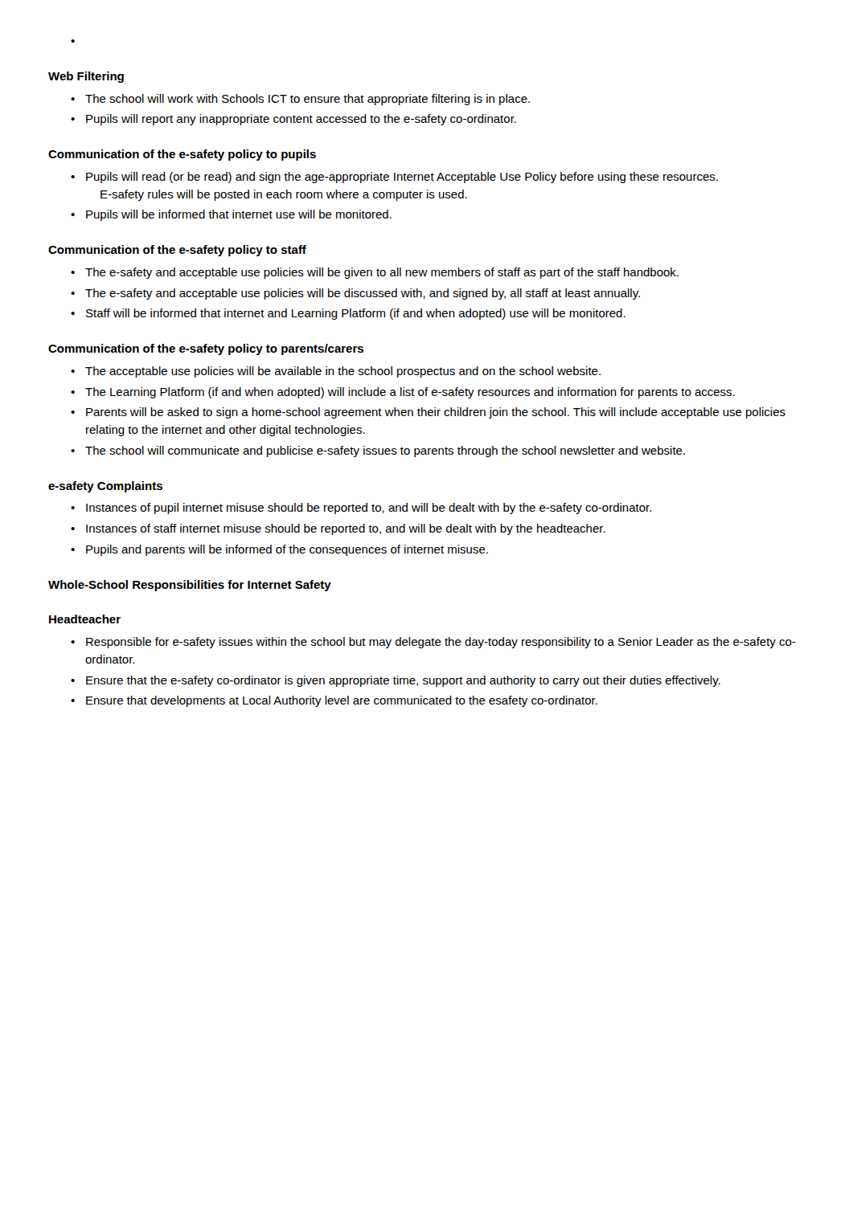•
Web Filtering
The school will work with Schools ICT to ensure that appropriate filtering is in place.
Pupils will report any inappropriate content accessed to the e-safety co-ordinator.
Communication of the e-safety policy to pupils
Pupils will read (or be read) and sign the age-appropriate Internet Acceptable Use Policy before using these resources. E-safety rules will be posted in each room where a computer is used.
Pupils will be informed that internet use will be monitored.
Communication of the e-safety policy to staff
The e-safety and acceptable use policies will be given to all new members of staff as part of the staff handbook.
The e-safety and acceptable use policies will be discussed with, and signed by, all staff at least annually.
Staff will be informed that internet and Learning Platform (if and when adopted) use will be monitored.
Communication of the e-safety policy to parents/carers
The acceptable use policies will be available in the school prospectus and on the school website.
The Learning Platform (if and when adopted) will include a list of e-safety resources and information for parents to access.
Parents will be asked to sign a home-school agreement when their children join the school. This will include acceptable use policies relating to the internet and other digital technologies.
The school will communicate and publicise e-safety issues to parents through the school newsletter and website.
e-safety Complaints
Instances of pupil internet misuse should be reported to, and will be dealt with by the e-safety co-ordinator.
Instances of staff internet misuse should be reported to, and will be dealt with by the headteacher.
Pupils and parents will be informed of the consequences of internet misuse.
Whole-School Responsibilities for Internet Safety
Headteacher
Responsible for e-safety issues within the school but may delegate the day-today responsibility to a Senior Leader as the e-safety co-ordinator.
Ensure that the e-safety co-ordinator is given appropriate time, support and authority to carry out their duties effectively.
Ensure that developments at Local Authority level are communicated to the esafety co-ordinator.